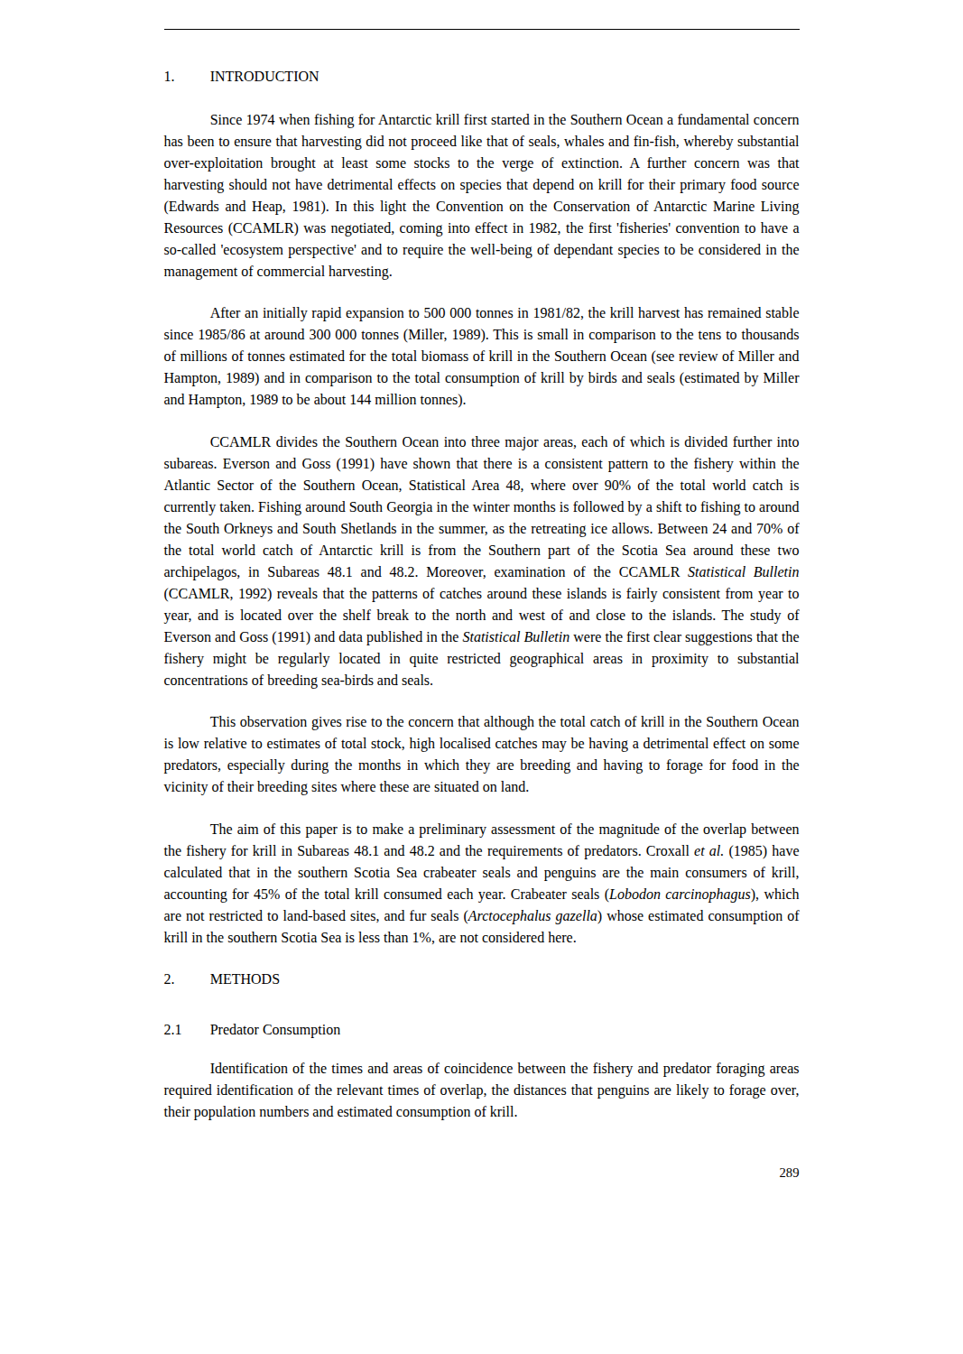1. INTRODUCTION
Since 1974 when fishing for Antarctic krill first started in the Southern Ocean a fundamental concern has been to ensure that harvesting did not proceed like that of seals, whales and fin-fish, whereby substantial over-exploitation brought at least some stocks to the verge of extinction. A further concern was that harvesting should not have detrimental effects on species that depend on krill for their primary food source (Edwards and Heap, 1981). In this light the Convention on the Conservation of Antarctic Marine Living Resources (CCAMLR) was negotiated, coming into effect in 1982, the first 'fisheries' convention to have a so-called 'ecosystem perspective' and to require the well-being of dependant species to be considered in the management of commercial harvesting.
After an initially rapid expansion to 500 000 tonnes in 1981/82, the krill harvest has remained stable since 1985/86 at around 300 000 tonnes (Miller, 1989). This is small in comparison to the tens to thousands of millions of tonnes estimated for the total biomass of krill in the Southern Ocean (see review of Miller and Hampton, 1989) and in comparison to the total consumption of krill by birds and seals (estimated by Miller and Hampton, 1989 to be about 144 million tonnes).
CCAMLR divides the Southern Ocean into three major areas, each of which is divided further into subareas. Everson and Goss (1991) have shown that there is a consistent pattern to the fishery within the Atlantic Sector of the Southern Ocean, Statistical Area 48, where over 90% of the total world catch is currently taken. Fishing around South Georgia in the winter months is followed by a shift to fishing to around the South Orkneys and South Shetlands in the summer, as the retreating ice allows. Between 24 and 70% of the total world catch of Antarctic krill is from the Southern part of the Scotia Sea around these two archipelagos, in Subareas 48.1 and 48.2. Moreover, examination of the CCAMLR Statistical Bulletin (CCAMLR, 1992) reveals that the patterns of catches around these islands is fairly consistent from year to year, and is located over the shelf break to the north and west of and close to the islands. The study of Everson and Goss (1991) and data published in the Statistical Bulletin were the first clear suggestions that the fishery might be regularly located in quite restricted geographical areas in proximity to substantial concentrations of breeding sea-birds and seals.
This observation gives rise to the concern that although the total catch of krill in the Southern Ocean is low relative to estimates of total stock, high localised catches may be having a detrimental effect on some predators, especially during the months in which they are breeding and having to forage for food in the vicinity of their breeding sites where these are situated on land.
The aim of this paper is to make a preliminary assessment of the magnitude of the overlap between the fishery for krill in Subareas 48.1 and 48.2 and the requirements of predators. Croxall et al. (1985) have calculated that in the southern Scotia Sea crabeater seals and penguins are the main consumers of krill, accounting for 45% of the total krill consumed each year. Crabeater seals (Lobodon carcinophagus), which are not restricted to land-based sites, and fur seals (Arctocephalus gazella) whose estimated consumption of krill in the southern Scotia Sea is less than 1%, are not considered here.
2. METHODS
2.1 Predator Consumption
Identification of the times and areas of coincidence between the fishery and predator foraging areas required identification of the relevant times of overlap, the distances that penguins are likely to forage over, their population numbers and estimated consumption of krill.
289